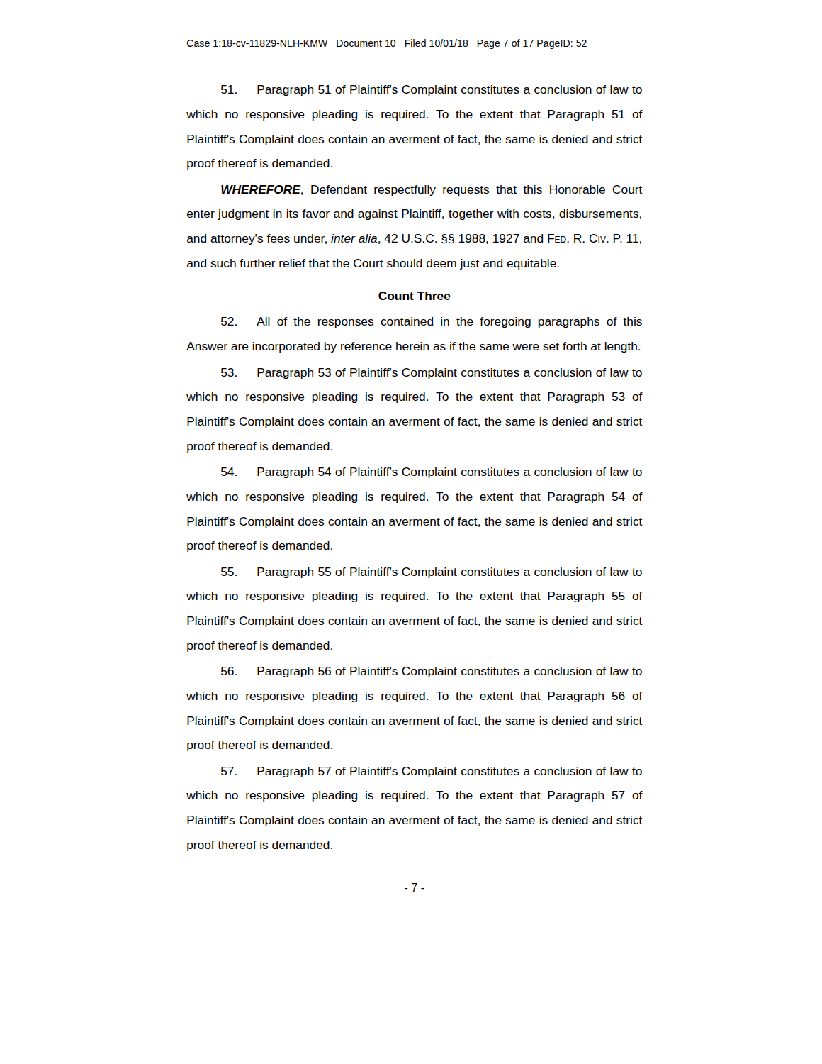Case 1:18-cv-11829-NLH-KMW Document 10 Filed 10/01/18 Page 7 of 17 PageID: 52
51. Paragraph 51 of Plaintiff's Complaint constitutes a conclusion of law to which no responsive pleading is required. To the extent that Paragraph 51 of Plaintiff's Complaint does contain an averment of fact, the same is denied and strict proof thereof is demanded.
WHEREFORE, Defendant respectfully requests that this Honorable Court enter judgment in its favor and against Plaintiff, together with costs, disbursements, and attorney's fees under, inter alia, 42 U.S.C. §§ 1988, 1927 and Fed. R. Civ. P. 11, and such further relief that the Court should deem just and equitable.
Count Three
52. All of the responses contained in the foregoing paragraphs of this Answer are incorporated by reference herein as if the same were set forth at length.
53. Paragraph 53 of Plaintiff's Complaint constitutes a conclusion of law to which no responsive pleading is required. To the extent that Paragraph 53 of Plaintiff's Complaint does contain an averment of fact, the same is denied and strict proof thereof is demanded.
54. Paragraph 54 of Plaintiff's Complaint constitutes a conclusion of law to which no responsive pleading is required. To the extent that Paragraph 54 of Plaintiff's Complaint does contain an averment of fact, the same is denied and strict proof thereof is demanded.
55. Paragraph 55 of Plaintiff's Complaint constitutes a conclusion of law to which no responsive pleading is required. To the extent that Paragraph 55 of Plaintiff's Complaint does contain an averment of fact, the same is denied and strict proof thereof is demanded.
56. Paragraph 56 of Plaintiff's Complaint constitutes a conclusion of law to which no responsive pleading is required. To the extent that Paragraph 56 of Plaintiff's Complaint does contain an averment of fact, the same is denied and strict proof thereof is demanded.
57. Paragraph 57 of Plaintiff's Complaint constitutes a conclusion of law to which no responsive pleading is required. To the extent that Paragraph 57 of Plaintiff's Complaint does contain an averment of fact, the same is denied and strict proof thereof is demanded.
- 7 -